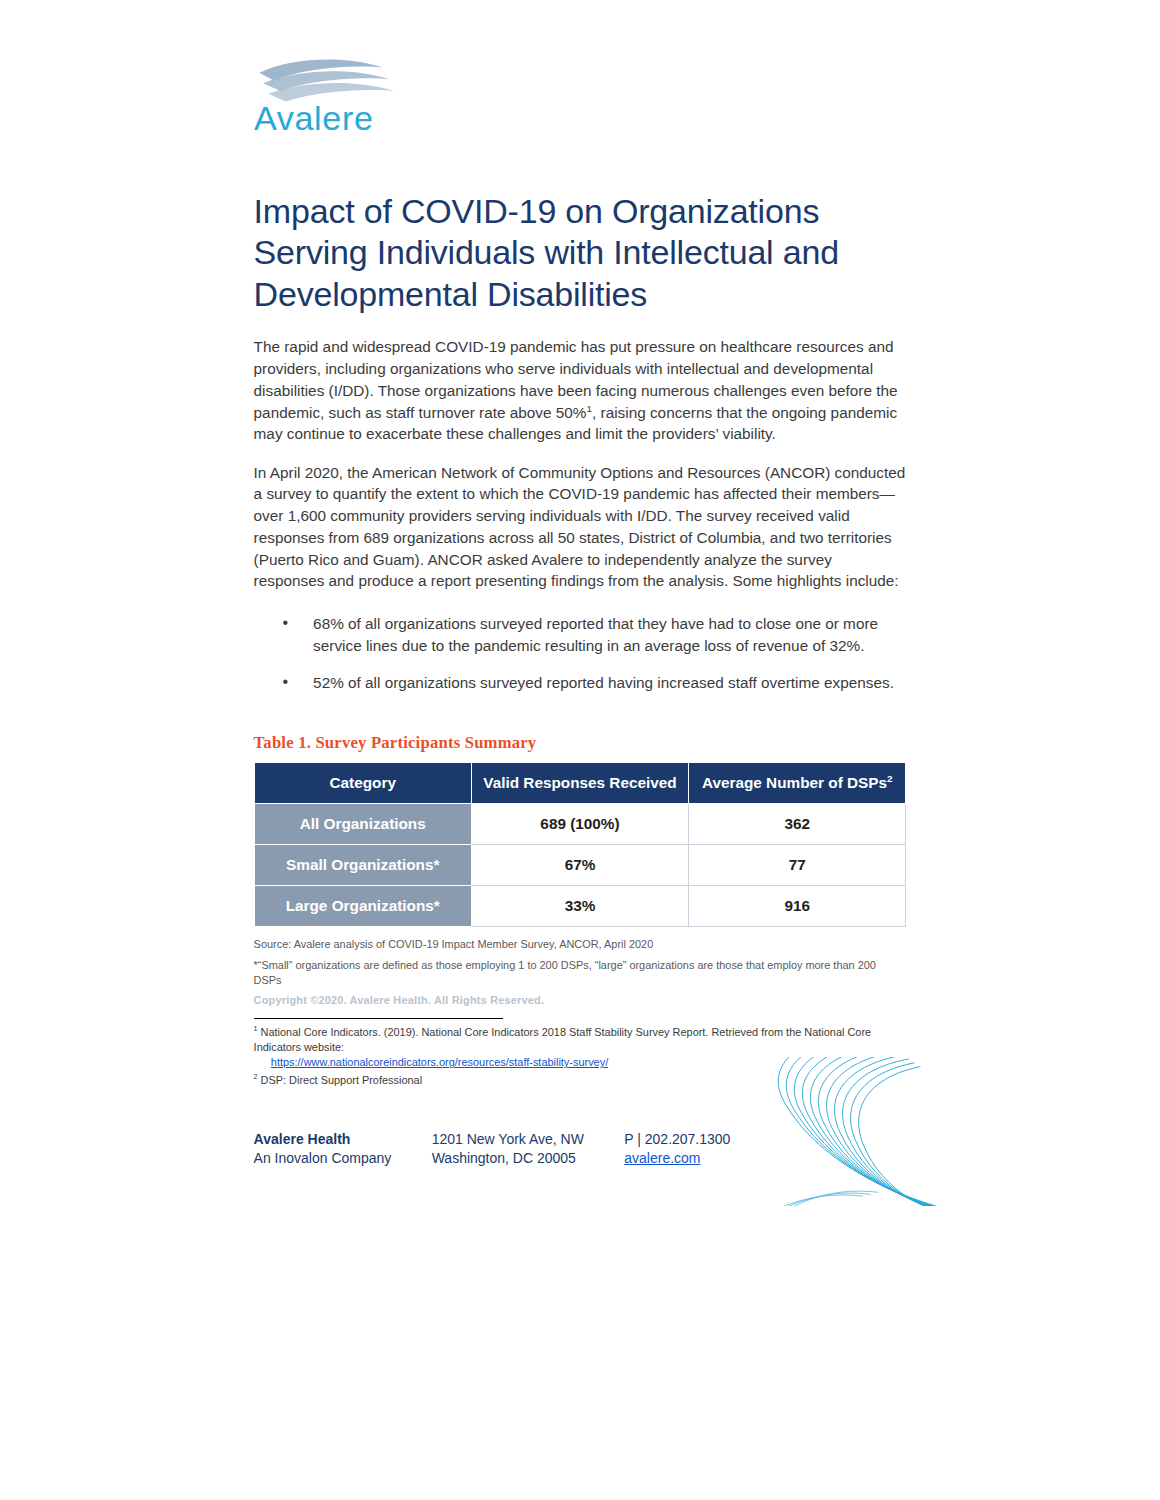Avalere
Impact of COVID-19 on Organizations Serving Individuals with Intellectual and Developmental Disabilities
The rapid and widespread COVID-19 pandemic has put pressure on healthcare resources and providers, including organizations who serve individuals with intellectual and developmental disabilities (I/DD). Those organizations have been facing numerous challenges even before the pandemic, such as staff turnover rate above 50%1, raising concerns that the ongoing pandemic may continue to exacerbate these challenges and limit the providers’ viability.
In April 2020, the American Network of Community Options and Resources (ANCOR) conducted a survey to quantify the extent to which the COVID-19 pandemic has affected their members—over 1,600 community providers serving individuals with I/DD. The survey received valid responses from 689 organizations across all 50 states, District of Columbia, and two territories (Puerto Rico and Guam). ANCOR asked Avalere to independently analyze the survey responses and produce a report presenting findings from the analysis. Some highlights include:
68% of all organizations surveyed reported that they have had to close one or more service lines due to the pandemic resulting in an average loss of revenue of 32%.
52% of all organizations surveyed reported having increased staff overtime expenses.
Table 1. Survey Participants Summary
| Category | Valid Responses Received | Average Number of DSPs 2 |
| --- | --- | --- |
| All Organizations | 689 (100%) | 362 |
| Small Organizations* | 67% | 77 |
| Large Organizations* | 33% | 916 |
Source: Avalere analysis of COVID-19 Impact Member Survey, ANCOR, April 2020
*“Small” organizations are defined as those employing 1 to 200 DSPs, “large” organizations are those that employ more than 200 DSPs
Copyright ©2020. Avalere Health. All Rights Reserved.
1 National Core Indicators. (2019). National Core Indicators 2018 Staff Stability Survey Report. Retrieved from the National Core Indicators website: https://www.nationalcoreindicators.org/resources/staff-stability-survey/
2 DSP: Direct Support Professional
Avalere Health
An Inovalon Company
1201 New York Ave, NW
Washington, DC 20005
P | 202.207.1300
avalere.com